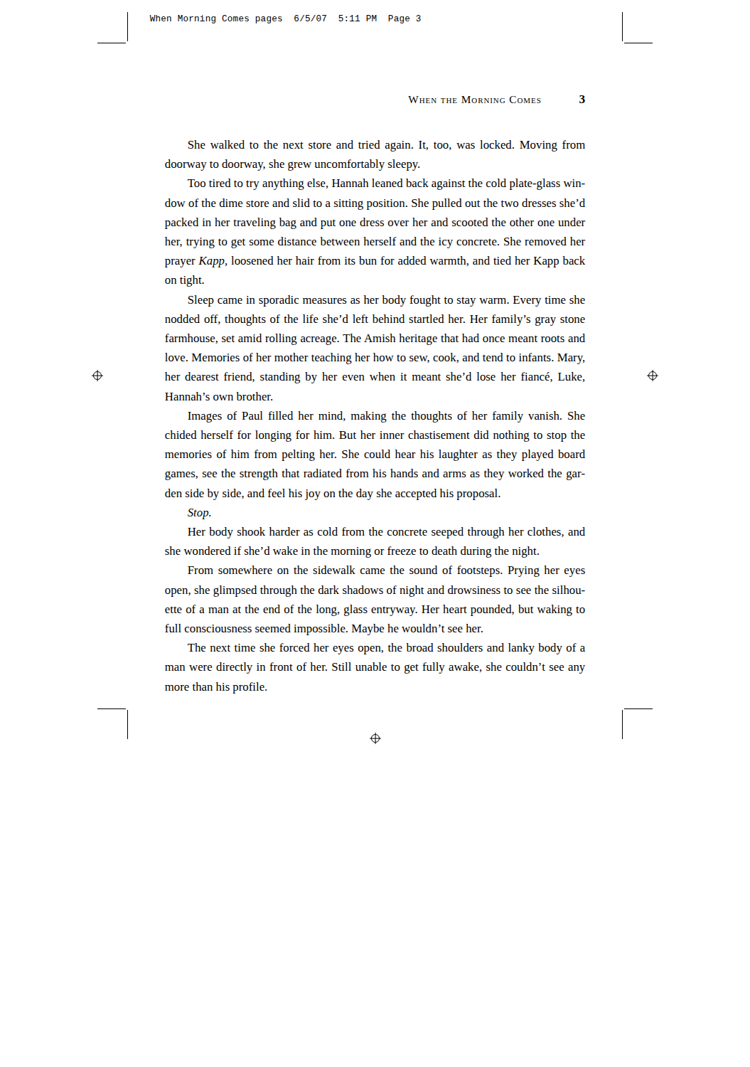When Morning Comes pages 6/5/07 5:11 PM Page 3
When the Morning Comes 3
She walked to the next store and tried again. It, too, was locked. Moving from doorway to doorway, she grew uncomfortably sleepy.
Too tired to try anything else, Hannah leaned back against the cold plate-glass window of the dime store and slid to a sitting position. She pulled out the two dresses she’d packed in her traveling bag and put one dress over her and scooted the other one under her, trying to get some distance between herself and the icy concrete. She removed her prayer Kapp, loosened her hair from its bun for added warmth, and tied her Kapp back on tight.
Sleep came in sporadic measures as her body fought to stay warm. Every time she nodded off, thoughts of the life she’d left behind startled her. Her family’s gray stone farmhouse, set amid rolling acreage. The Amish heritage that had once meant roots and love. Memories of her mother teaching her how to sew, cook, and tend to infants. Mary, her dearest friend, standing by her even when it meant she’d lose her fiancé, Luke, Hannah’s own brother.
Images of Paul filled her mind, making the thoughts of her family vanish. She chided herself for longing for him. But her inner chastisement did nothing to stop the memories of him from pelting her. She could hear his laughter as they played board games, see the strength that radiated from his hands and arms as they worked the garden side by side, and feel his joy on the day she accepted his proposal.
Stop.
Her body shook harder as cold from the concrete seeped through her clothes, and she wondered if she’d wake in the morning or freeze to death during the night.
From somewhere on the sidewalk came the sound of footsteps. Prying her eyes open, she glimpsed through the dark shadows of night and drowsiness to see the silhouette of a man at the end of the long, glass entryway. Her heart pounded, but waking to full consciousness seemed impossible. Maybe he wouldn’t see her.
The next time she forced her eyes open, the broad shoulders and lanky body of a man were directly in front of her. Still unable to get fully awake, she couldn’t see any more than his profile.